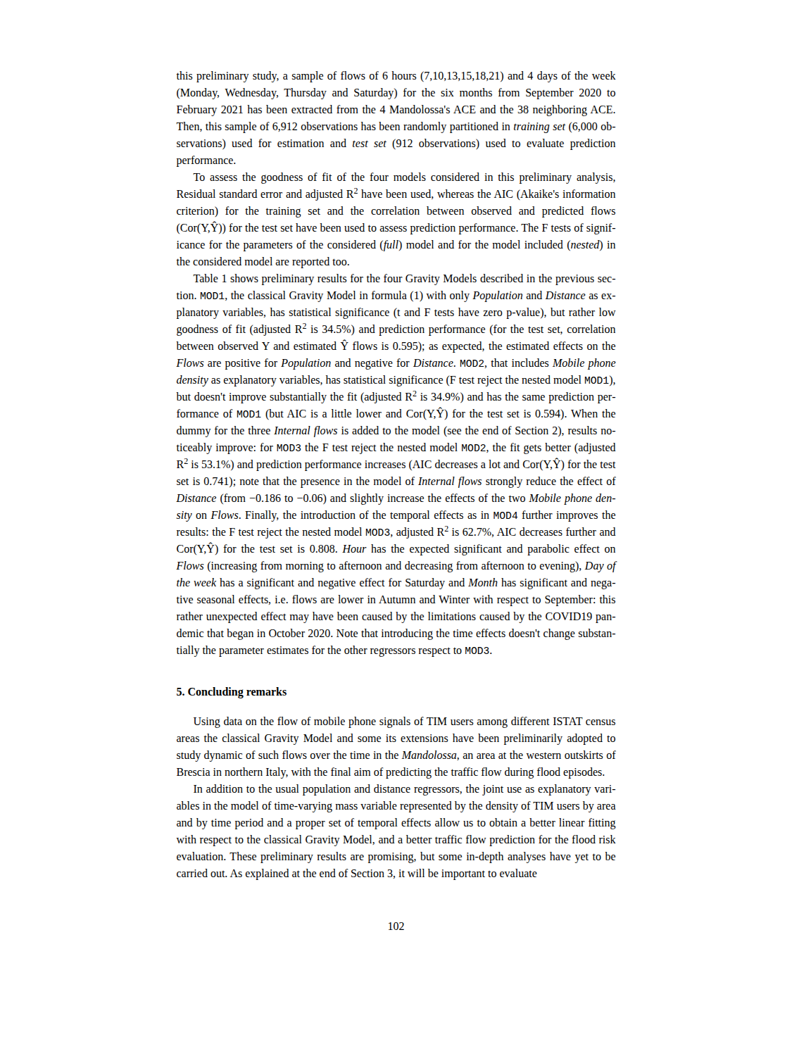this preliminary study, a sample of flows of 6 hours (7,10,13,15,18,21) and 4 days of the week (Monday, Wednesday, Thursday and Saturday) for the six months from September 2020 to February 2021 has been extracted from the 4 Mandolossa's ACE and the 38 neighboring ACE. Then, this sample of 6,912 observations has been randomly partitioned in training set (6,000 observations) used for estimation and test set (912 observations) used to evaluate prediction performance.
To assess the goodness of fit of the four models considered in this preliminary analysis, Residual standard error and adjusted R2 have been used, whereas the AIC (Akaike's information criterion) for the training set and the correlation between observed and predicted flows (Cor(Y,Ŷ)) for the test set have been used to assess prediction performance. The F tests of significance for the parameters of the considered (full) model and for the model included (nested) in the considered model are reported too.
Table 1 shows preliminary results for the four Gravity Models described in the previous section. MOD1, the classical Gravity Model in formula (1) with only Population and Distance as explanatory variables, has statistical significance (t and F tests have zero p-value), but rather low goodness of fit (adjusted R2 is 34.5%) and prediction performance (for the test set, correlation between observed Y and estimated Ŷ flows is 0.595); as expected, the estimated effects on the Flows are positive for Population and negative for Distance. MOD2, that includes Mobile phone density as explanatory variables, has statistical significance (F test reject the nested model MOD1), but doesn't improve substantially the fit (adjusted R2 is 34.9%) and has the same prediction performance of MOD1 (but AIC is a little lower and Cor(Y,Ŷ) for the test set is 0.594). When the dummy for the three Internal flows is added to the model (see the end of Section 2), results noticeably improve: for MOD3 the F test reject the nested model MOD2, the fit gets better (adjusted R2 is 53.1%) and prediction performance increases (AIC decreases a lot and Cor(Y,Ŷ) for the test set is 0.741); note that the presence in the model of Internal flows strongly reduce the effect of Distance (from −0.186 to −0.06) and slightly increase the effects of the two Mobile phone density on Flows. Finally, the introduction of the temporal effects as in MOD4 further improves the results: the F test reject the nested model MOD3, adjusted R2 is 62.7%, AIC decreases further and Cor(Y,Ŷ) for the test set is 0.808. Hour has the expected significant and parabolic effect on Flows (increasing from morning to afternoon and decreasing from afternoon to evening), Day of the week has a significant and negative effect for Saturday and Month has significant and negative seasonal effects, i.e. flows are lower in Autumn and Winter with respect to September: this rather unexpected effect may have been caused by the limitations caused by the COVID19 pandemic that began in October 2020. Note that introducing the time effects doesn't change substantially the parameter estimates for the other regressors respect to MOD3.
5. Concluding remarks
Using data on the flow of mobile phone signals of TIM users among different ISTAT census areas the classical Gravity Model and some its extensions have been preliminarily adopted to study dynamic of such flows over the time in the Mandolossa, an area at the western outskirts of Brescia in northern Italy, with the final aim of predicting the traffic flow during flood episodes.
In addition to the usual population and distance regressors, the joint use as explanatory variables in the model of time-varying mass variable represented by the density of TIM users by area and by time period and a proper set of temporal effects allow us to obtain a better linear fitting with respect to the classical Gravity Model, and a better traffic flow prediction for the flood risk evaluation. These preliminary results are promising, but some in-depth analyses have yet to be carried out. As explained at the end of Section 3, it will be important to evaluate
102